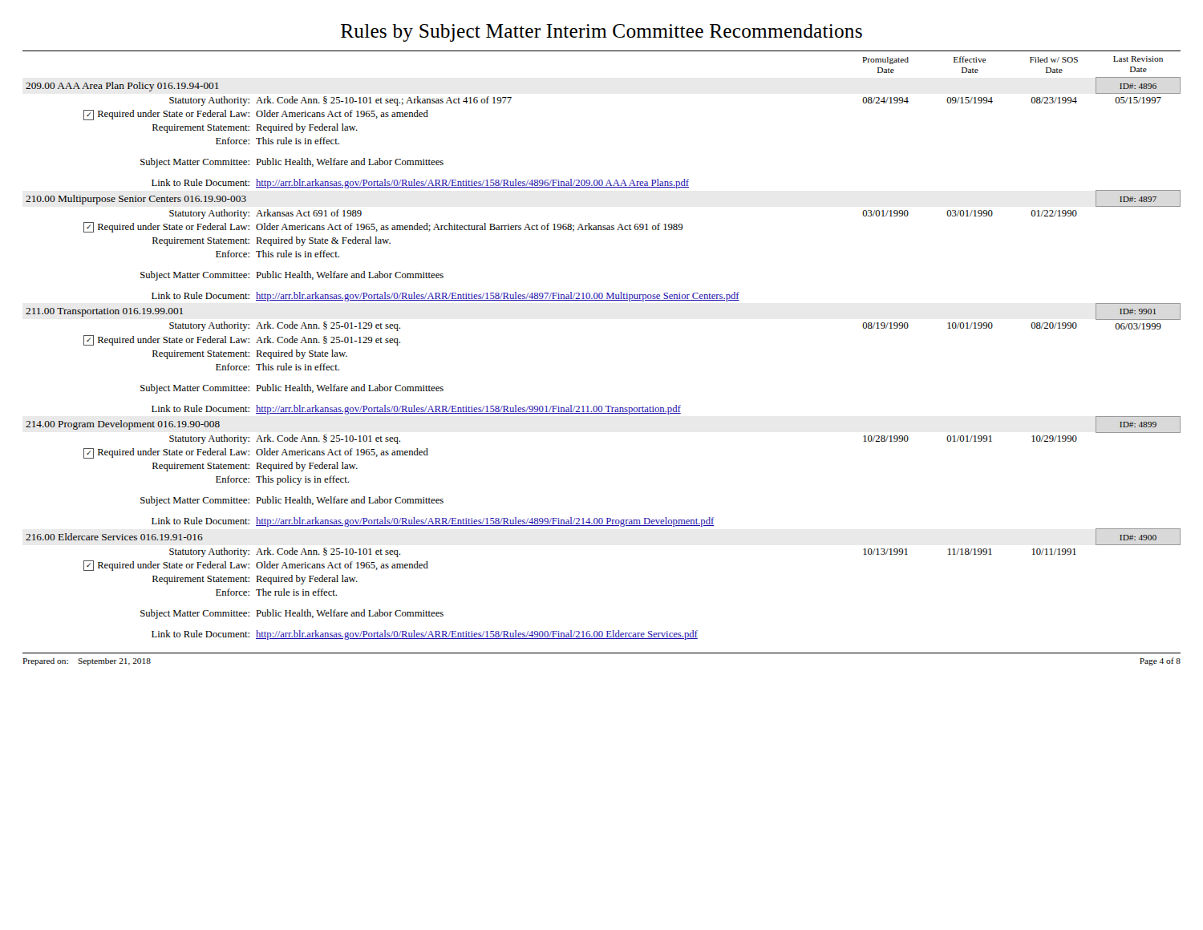Rules by Subject Matter Interim Committee Recommendations
| | | Promulgated Date | Effective Date | Filed w/ SOS Date | Last Revision Date |
| 209.00 AAA Area Plan Policy 016.19.94-001 | ID#: 4896 |
| Statutory Authority: | Ark. Code Ann. § 25-10-101 et seq.; Arkansas Act 416 of 1977 | 08/24/1994 | 09/15/1994 | 08/23/1994 | 05/15/1997 |
| ✓ Required under State or Federal Law: | Older Americans Act of 1965, as amended | |
| Requirement Statement: | Required by Federal law. | |
| Enforce: | This rule is in effect. | |
| Subject Matter Committee: | Public Health, Welfare and Labor Committees | |
| Link to Rule Document: | http://arr.blr.arkansas.gov/Portals/0/Rules/ARR/Entities/158/Rules/4896/Final/209.00 AAA Area Plans.pdf |
| 210.00 Multipurpose Senior Centers 016.19.90-003 | ID#: 4897 |
| Statutory Authority: | Arkansas Act 691 of 1989 | 03/01/1990 | 03/01/1990 | 01/22/1990 | |
| ✓ Required under State or Federal Law: | Older Americans Act of 1965, as amended; Architectural Barriers Act of 1968; Arkansas Act 691 of 1989 | |
| Requirement Statement: | Required by State & Federal law. | |
| Enforce: | This rule is in effect. | |
| Subject Matter Committee: | Public Health, Welfare and Labor Committees | |
| Link to Rule Document: | http://arr.blr.arkansas.gov/Portals/0/Rules/ARR/Entities/158/Rules/4897/Final/210.00 Multipurpose Senior Centers.pdf |
| 211.00 Transportation 016.19.99.001 | ID#: 9901 |
| Statutory Authority: | Ark. Code Ann. § 25-01-129 et seq. | 08/19/1990 | 10/01/1990 | 08/20/1990 | 06/03/1999 |
| ✓ Required under State or Federal Law: | Ark. Code Ann. § 25-01-129 et seq. | |
| Requirement Statement: | Required by State law. | |
| Enforce: | This rule is in effect. | |
| Subject Matter Committee: | Public Health, Welfare and Labor Committees | |
| Link to Rule Document: | http://arr.blr.arkansas.gov/Portals/0/Rules/ARR/Entities/158/Rules/9901/Final/211.00 Transportation.pdf |
| 214.00 Program Development 016.19.90-008 | ID#: 4899 |
| Statutory Authority: | Ark. Code Ann. § 25-10-101 et seq. | 10/28/1990 | 01/01/1991 | 10/29/1990 | |
| ✓ Required under State or Federal Law: | Older Americans Act of 1965, as amended | |
| Requirement Statement: | Required by Federal law. | |
| Enforce: | This policy is in effect. | |
| Subject Matter Committee: | Public Health, Welfare and Labor Committees | |
| Link to Rule Document: | http://arr.blr.arkansas.gov/Portals/0/Rules/ARR/Entities/158/Rules/4899/Final/214.00 Program Development.pdf |
| 216.00 Eldercare Services 016.19.91-016 | ID#: 4900 |
| Statutory Authority: | Ark. Code Ann. § 25-10-101 et seq. | 10/13/1991 | 11/18/1991 | 10/11/1991 | |
| ✓ Required under State or Federal Law: | Older Americans Act of 1965, as amended | |
| Requirement Statement: | Required by Federal law. | |
| Enforce: | The rule is in effect. | |
| Subject Matter Committee: | Public Health, Welfare and Labor Committees | |
| Link to Rule Document: | http://arr.blr.arkansas.gov/Portals/0/Rules/ARR/Entities/158/Rules/4900/Final/216.00 Eldercare Services.pdf |
Prepared on: September 21, 2018
Page 4 of 8